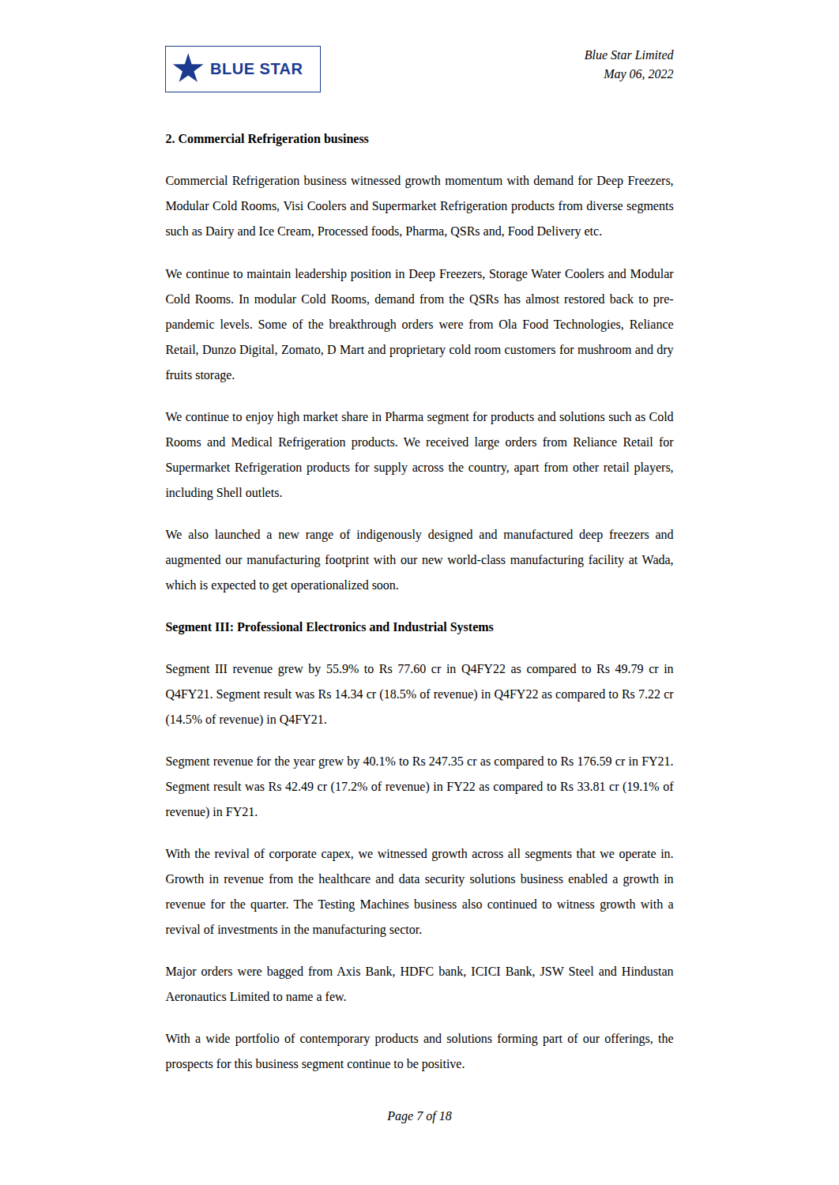BLUE STAR
Blue Star Limited
May 06, 2022
2. Commercial Refrigeration business
Commercial Refrigeration business witnessed growth momentum with demand for Deep Freezers, Modular Cold Rooms, Visi Coolers and Supermarket Refrigeration products from diverse segments such as Dairy and Ice Cream, Processed foods, Pharma, QSRs and, Food Delivery etc.
We continue to maintain leadership position in Deep Freezers, Storage Water Coolers and Modular Cold Rooms. In modular Cold Rooms, demand from the QSRs has almost restored back to pre-pandemic levels. Some of the breakthrough orders were from Ola Food Technologies, Reliance Retail, Dunzo Digital, Zomato, D Mart and proprietary cold room customers for mushroom and dry fruits storage.
We continue to enjoy high market share in Pharma segment for products and solutions such as Cold Rooms and Medical Refrigeration products. We received large orders from Reliance Retail for Supermarket Refrigeration products for supply across the country, apart from other retail players, including Shell outlets.
We also launched a new range of indigenously designed and manufactured deep freezers and augmented our manufacturing footprint with our new world-class manufacturing facility at Wada, which is expected to get operationalized soon.
Segment III: Professional Electronics and Industrial Systems
Segment III revenue grew by 55.9% to Rs 77.60 cr in Q4FY22 as compared to Rs 49.79 cr in Q4FY21. Segment result was Rs 14.34 cr (18.5% of revenue) in Q4FY22 as compared to Rs 7.22 cr (14.5% of revenue) in Q4FY21.
Segment revenue for the year grew by 40.1% to Rs 247.35 cr as compared to Rs 176.59 cr in FY21. Segment result was Rs 42.49 cr (17.2% of revenue) in FY22 as compared to Rs 33.81 cr (19.1% of revenue) in FY21.
With the revival of corporate capex, we witnessed growth across all segments that we operate in. Growth in revenue from the healthcare and data security solutions business enabled a growth in revenue for the quarter. The Testing Machines business also continued to witness growth with a revival of investments in the manufacturing sector.
Major orders were bagged from Axis Bank, HDFC bank, ICICI Bank, JSW Steel and Hindustan Aeronautics Limited to name a few.
With a wide portfolio of contemporary products and solutions forming part of our offerings, the prospects for this business segment continue to be positive.
Page 7 of 18